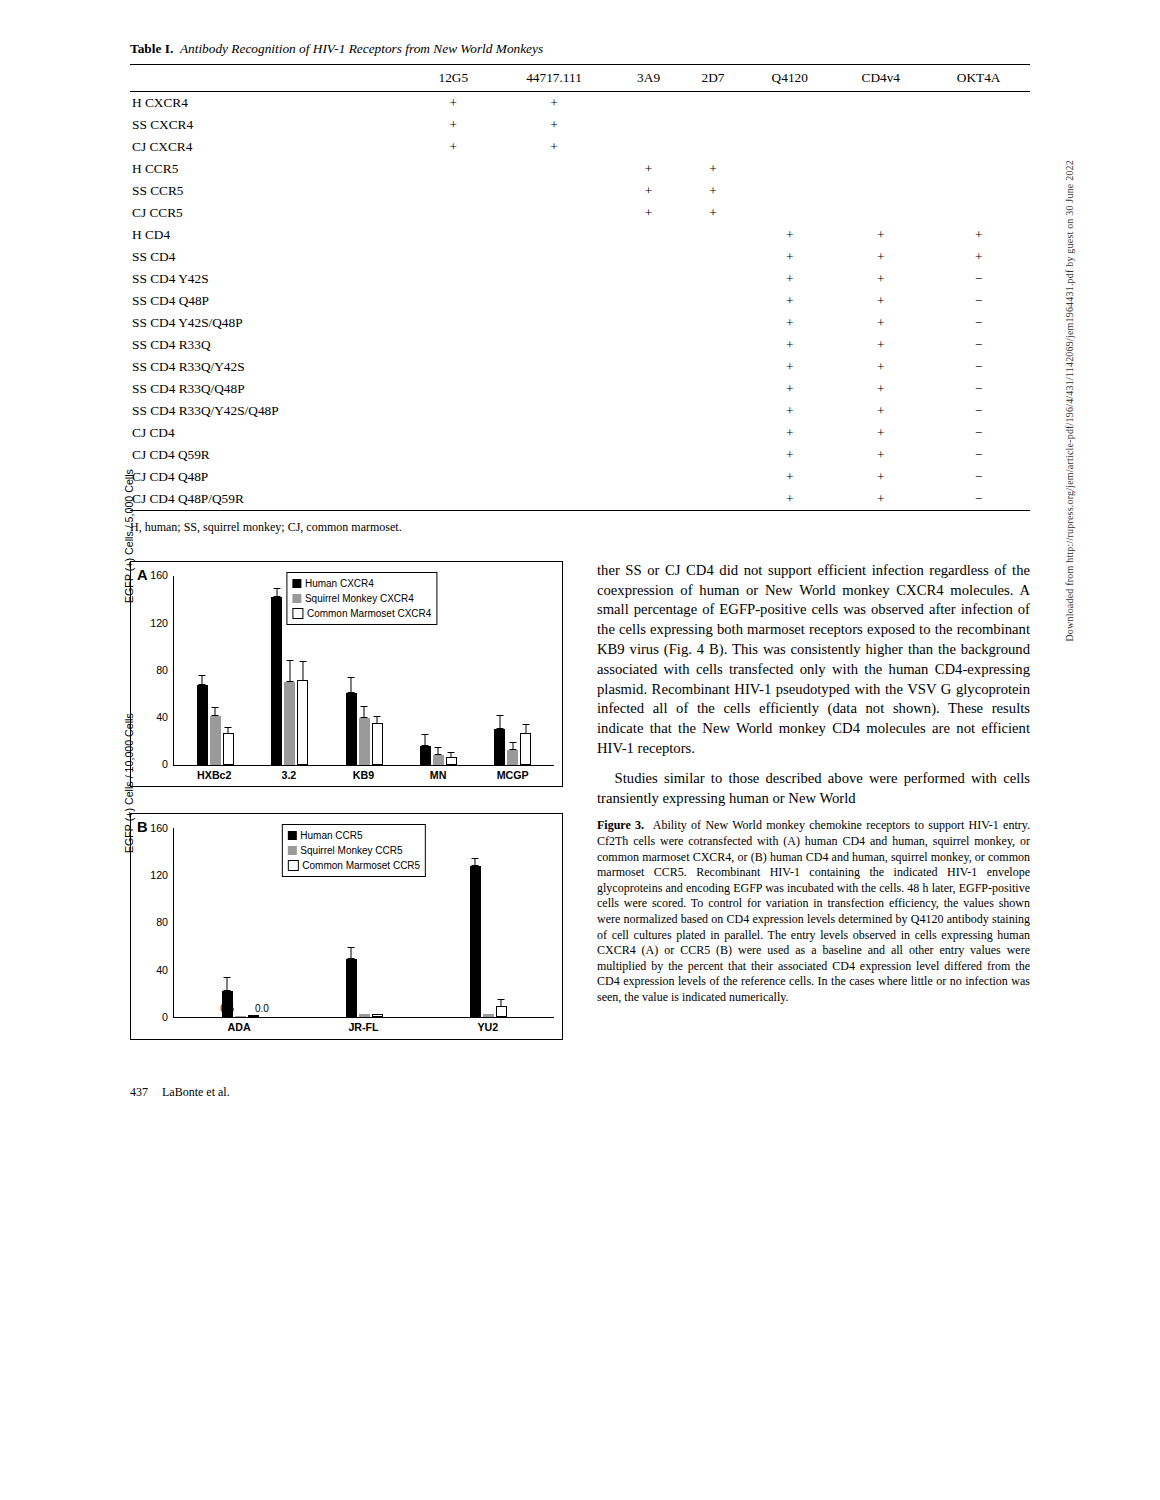Downloaded from http://rupress.org/jem/article-pdf/196/4/431/1142069/jem1964431.pdf by guest on 30 June 2022
Table I. Antibody Recognition of HIV-1 Receptors from New World Monkeys
| | 12G5 | 44717.111 | 3A9 | 2D7 | Q4120 | CD4v4 | OKT4A |
| --- | --- | --- | --- | --- | --- | --- | --- |
| H CXCR4 | + | + | | | | | |
| SS CXCR4 | + | + | | | | | |
| CJ CXCR4 | + | + | | | | | |
| H CCR5 | | | + | + | | | |
| SS CCR5 | | | + | + | | | |
| CJ CCR5 | | | + | + | | | |
| H CD4 | | | | | + | + | + |
| SS CD4 | | | | | + | + | + |
| SS CD4 Y42S | | | | | + | + | − |
| SS CD4 Q48P | | | | | + | + | − |
| SS CD4 Y42S/Q48P | | | | | + | + | − |
| SS CD4 R33Q | | | | | + | + | − |
| SS CD4 R33Q/Y42S | | | | | + | + | − |
| SS CD4 R33Q/Q48P | | | | | + | + | − |
| SS CD4 R33Q/Y42S/Q48P | | | | | + | + | − |
| CJ CD4 | | | | | + | + | − |
| CJ CD4 Q59R | | | | | + | + | − |
| CJ CD4 Q48P | | | | | + | + | − |
| CJ CD4 Q48P/Q59R | | | | | + | + | − |
H, human; SS, squirrel monkey; CJ, common marmoset.
A
Human CXCR4
Squirrel Monkey CXCR4
Common Marmoset CXCR4
160 120 80 40 0
EGFP (+) Cells / 5,000 Cells
HXBc2
3.2
KB9
MN
MCGP
B
Human CCR5
Squirrel Monkey CCR5
Common Marmoset CCR5
160 120 80 40 0
EGFP (+) Cells / 10,000 Cells
0.5
0.0
ADA
JR-FL
YU2
ther SS or CJ CD4 did not support efficient infection regardless of the coexpression of human or New World monkey CXCR4 molecules. A small percentage of EGFP-positive cells was observed after infection of the cells expressing both marmoset receptors exposed to the recombinant KB9 virus (Fig. 4 B). This was consistently higher than the background associated with cells transfected only with the human CD4-expressing plasmid. Recombinant HIV-1 pseudotyped with the VSV G glycoprotein infected all of the cells efficiently (data not shown). These results indicate that the New World monkey CD4 molecules are not efficient HIV-1 receptors.
Studies similar to those described above were performed with cells transiently expressing human or New World
Figure 3. Ability of New World monkey chemokine receptors to support HIV-1 entry. Cf2Th cells were cotransfected with (A) human CD4 and human, squirrel monkey, or common marmoset CXCR4, or (B) human CD4 and human, squirrel monkey, or common marmoset CCR5. Recombinant HIV-1 containing the indicated HIV-1 envelope glycoproteins and encoding EGFP was incubated with the cells. 48 h later, EGFP-positive cells were scored. To control for variation in transfection efficiency, the values shown were normalized based on CD4 expression levels determined by Q4120 antibody staining of cell cultures plated in parallel. The entry levels observed in cells expressing human CXCR4 (A) or CCR5 (B) were used as a baseline and all other entry values were multiplied by the percent that their associated CD4 expression level differed from the CD4 expression levels of the reference cells. In the cases where little or no infection was seen, the value is indicated numerically.
437 LaBonte et al.